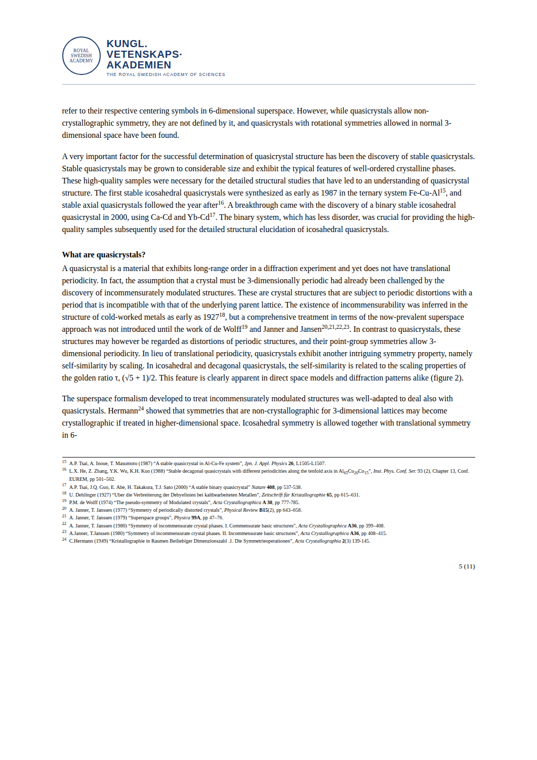ROYAL
SWEDISH
ACADEMY
KUNGL.
VETENSKAPS·
AKADEMIEN THE ROYAL SWEDISH ACADEMY OF SCIENCES
refer to their respective centering symbols in 6-dimensional superspace. However, while quasicrystals allow non-crystallographic symmetry, they are not defined by it, and quasicrystals with rotational symmetries allowed in normal 3-dimensional space have been found.
A very important factor for the successful determination of quasicrystal structure has been the discovery of stable quasicrystals. Stable quasicrystals may be grown to considerable size and exhibit the typical features of well-ordered crystalline phases. These high-quality samples were necessary for the detailed structural studies that have led to an understanding of quasicrystal structure. The first stable icosahedral quasicrystals were synthesized as early as 1987 in the ternary system Fe-Cu-Al15, and stable axial quasicrystals followed the year after16. A breakthrough came with the discovery of a binary stable icosahedral quasicrystal in 2000, using Ca-Cd and Yb-Cd17. The binary system, which has less disorder, was crucial for providing the high-quality samples subsequently used for the detailed structural elucidation of icosahedral quasicrystals.
What are quasicrystals?
A quasicrystal is a material that exhibits long-range order in a diffraction experiment and yet does not have translational periodicity. In fact, the assumption that a crystal must be 3-dimensionally periodic had already been challenged by the discovery of incommensurately modulated structures. These are crystal structures that are subject to periodic distortions with a period that is incompatible with that of the underlying parent lattice. The existence of incommensurability was inferred in the structure of cold-worked metals as early as 192718, but a comprehensive treatment in terms of the now-prevalent superspace approach was not introduced until the work of de Wolff19 and Janner and Jansen20,21,22,23. In contrast to quasicrystals, these structures may however be regarded as distortions of periodic structures, and their point-group symmetries allow 3-dimensional periodicity. In lieu of translational periodicity, quasicrystals exhibit another intriguing symmetry property, namely self-similarity by scaling. In icosahedral and decagonal quasicrystals, the self-similarity is related to the scaling properties of the golden ratio τ, (√5 + 1)/2. This feature is clearly apparent in direct space models and diffraction patterns alike (figure 2).
The superspace formalism developed to treat incommensurately modulated structures was well-adapted to deal also with quasicrystals. Hermann24 showed that symmetries that are non-crystallographic for 3-dimensional lattices may become crystallographic if treated in higher-dimensional space. Icosahedral symmetry is allowed together with translational symmetry in 6-
A.P. Tsai, A. Inoue, T. Masumoto (1987) “A stable quasicrystal in Al-Cu-Fe system”, Jpn. J. Appl. Physics 26, L1505-L1507.
L.X. He, Z. Zhang, Y.K. Wu, K.H. Kuo (1988) “Stable decagonal quasicrystals with different periodicities along the tenfold axis in Al65Cu20Co15”, Inst. Phys. Conf. Ser. 93 (2), Chapter 13, Conf. EUREM, pp 501–502.
A.P. Tsai, J.Q. Guo, E. Abe, H. Takakura, T.J. Sato (2000) “A stable binary quasicrystal” Nature 408, pp 537-538.
U. Dehlinger (1927) “Uber die Verbreiterung der Debyelinien bei kaltbearbeiteten Metallen”, Zeitschrift für Kristallographie 65, pp 615–631.
P.M. de Wolff (1974) “The pseudo-symmetry of Modulated crystals”, Acta Crystallographica A 30, pp 777-785.
A. Janner, T. Janssen (1977) “Symmetry of periodically distorted crystals”, Physical Review B15(2), pp 643–658.
A. Janner, T. Janssen (1979) “Superspace groups”, Physica 99A, pp 47–76.
A. Janner, T. Janssen (1980) “Symmetry of incommensurate crystal phases. I. Commensurate basic structures”, Acta Crystallographica A36, pp 399–408.
A.Janner, T.Janssen (1980) “Symmetry of incommensurate crystal phases. II. Incommensurate basic structures”, Acta Crystallographica A36, pp 408–415.
C.Hermann (1949) “Kristallographie in Raumen Beiliebiger Dimenzionszahl .1. Die Symmetrieoperationen”, Acta Crystallographia 2(3) 139-145.
5 (11)